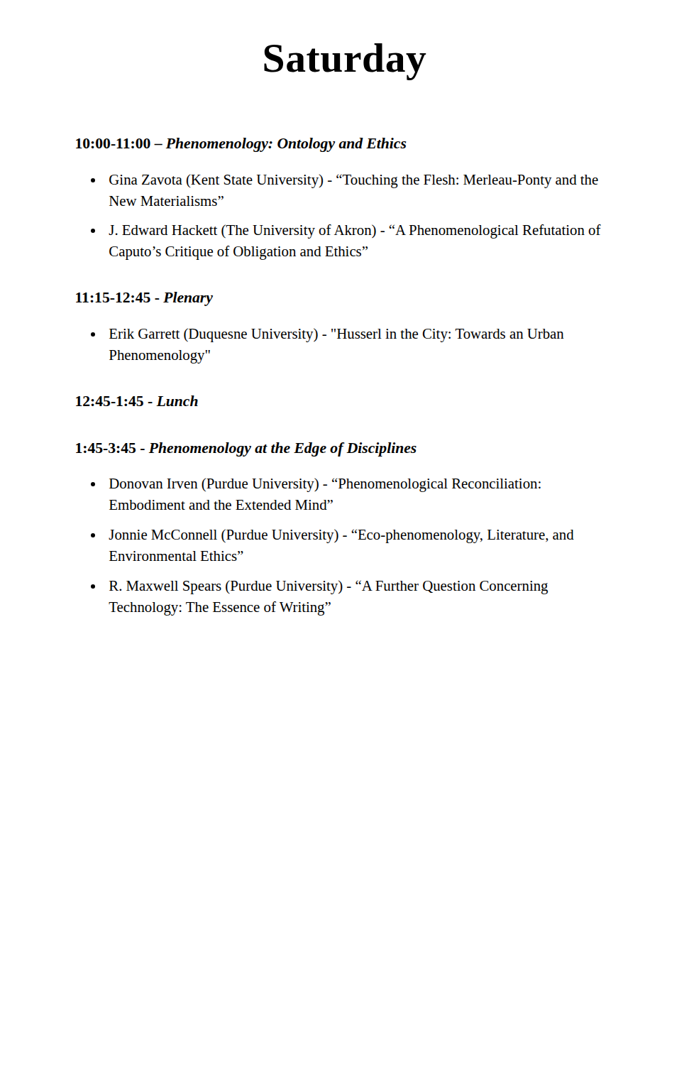Saturday
10:00-11:00 – Phenomenology: Ontology and Ethics
Gina Zavota (Kent State University) - “Touching the Flesh: Merleau-Ponty and the New Materialisms”
J. Edward Hackett (The University of Akron) - “A Phenomenological Refutation of Caputo’s Critique of Obligation and Ethics”
11:15-12:45 - Plenary
Erik Garrett (Duquesne University) - "Husserl in the City: Towards an Urban Phenomenology"
12:45-1:45 - Lunch
1:45-3:45 - Phenomenology at the Edge of Disciplines
Donovan Irven (Purdue University) - “Phenomenological Reconciliation: Embodiment and the Extended Mind”
Jonnie McConnell (Purdue University) - “Eco-phenomenology, Literature, and Environmental Ethics”
R. Maxwell Spears (Purdue University) - “A Further Question Concerning Technology: The Essence of Writing”